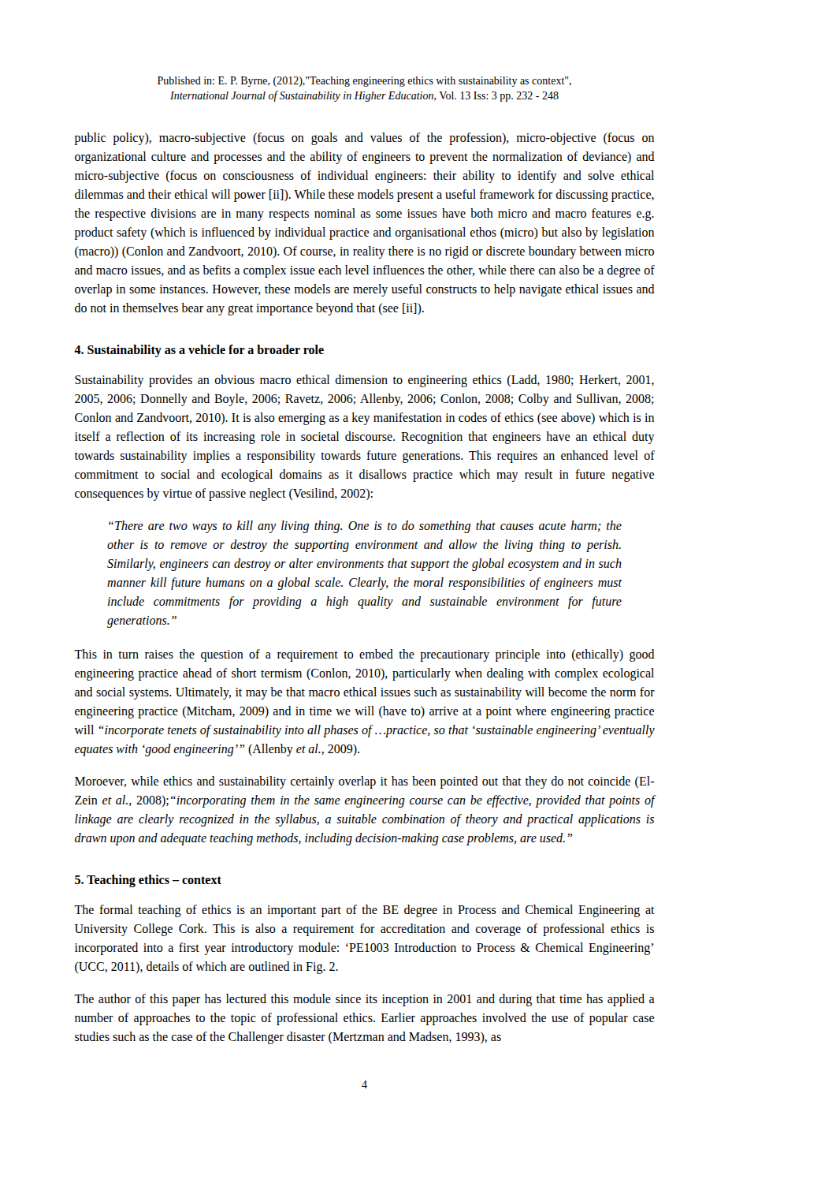Published in: E. P. Byrne, (2012),"Teaching engineering ethics with sustainability as context",
International Journal of Sustainability in Higher Education, Vol. 13 Iss: 3 pp. 232 - 248
public policy), macro-subjective (focus on goals and values of the profession), micro-objective (focus on organizational culture and processes and the ability of engineers to prevent the normalization of deviance) and micro-subjective (focus on consciousness of individual engineers: their ability to identify and solve ethical dilemmas and their ethical will power [ii]). While these models present a useful framework for discussing practice, the respective divisions are in many respects nominal as some issues have both micro and macro features e.g. product safety (which is influenced by individual practice and organisational ethos (micro) but also by legislation (macro)) (Conlon and Zandvoort, 2010). Of course, in reality there is no rigid or discrete boundary between micro and macro issues, and as befits a complex issue each level influences the other, while there can also be a degree of overlap in some instances. However, these models are merely useful constructs to help navigate ethical issues and do not in themselves bear any great importance beyond that (see [ii]).
4. Sustainability as a vehicle for a broader role
Sustainability provides an obvious macro ethical dimension to engineering ethics (Ladd, 1980; Herkert, 2001, 2005, 2006; Donnelly and Boyle, 2006; Ravetz, 2006; Allenby, 2006; Conlon, 2008; Colby and Sullivan, 2008; Conlon and Zandvoort, 2010). It is also emerging as a key manifestation in codes of ethics (see above) which is in itself a reflection of its increasing role in societal discourse. Recognition that engineers have an ethical duty towards sustainability implies a responsibility towards future generations. This requires an enhanced level of commitment to social and ecological domains as it disallows practice which may result in future negative consequences by virtue of passive neglect (Vesilind, 2002):
“There are two ways to kill any living thing. One is to do something that causes acute harm; the other is to remove or destroy the supporting environment and allow the living thing to perish. Similarly, engineers can destroy or alter environments that support the global ecosystem and in such manner kill future humans on a global scale. Clearly, the moral responsibilities of engineers must include commitments for providing a high quality and sustainable environment for future generations.”
This in turn raises the question of a requirement to embed the precautionary principle into (ethically) good engineering practice ahead of short termism (Conlon, 2010), particularly when dealing with complex ecological and social systems. Ultimately, it may be that macro ethical issues such as sustainability will become the norm for engineering practice (Mitcham, 2009) and in time we will (have to) arrive at a point where engineering practice will “incorporate tenets of sustainability into all phases of …practice, so that ‘sustainable engineering’ eventually equates with ‘good engineering’” (Allenby et al., 2009).
Moroever, while ethics and sustainability certainly overlap it has been pointed out that they do not coincide (El-Zein et al., 2008);“incorporating them in the same engineering course can be effective, provided that points of linkage are clearly recognized in the syllabus, a suitable combination of theory and practical applications is drawn upon and adequate teaching methods, including decision-making case problems, are used.”
5. Teaching ethics – context
The formal teaching of ethics is an important part of the BE degree in Process and Chemical Engineering at University College Cork. This is also a requirement for accreditation and coverage of professional ethics is incorporated into a first year introductory module: ‘PE1003 Introduction to Process & Chemical Engineering’ (UCC, 2011), details of which are outlined in Fig. 2.
The author of this paper has lectured this module since its inception in 2001 and during that time has applied a number of approaches to the topic of professional ethics. Earlier approaches involved the use of popular case studies such as the case of the Challenger disaster (Mertzman and Madsen, 1993), as
4